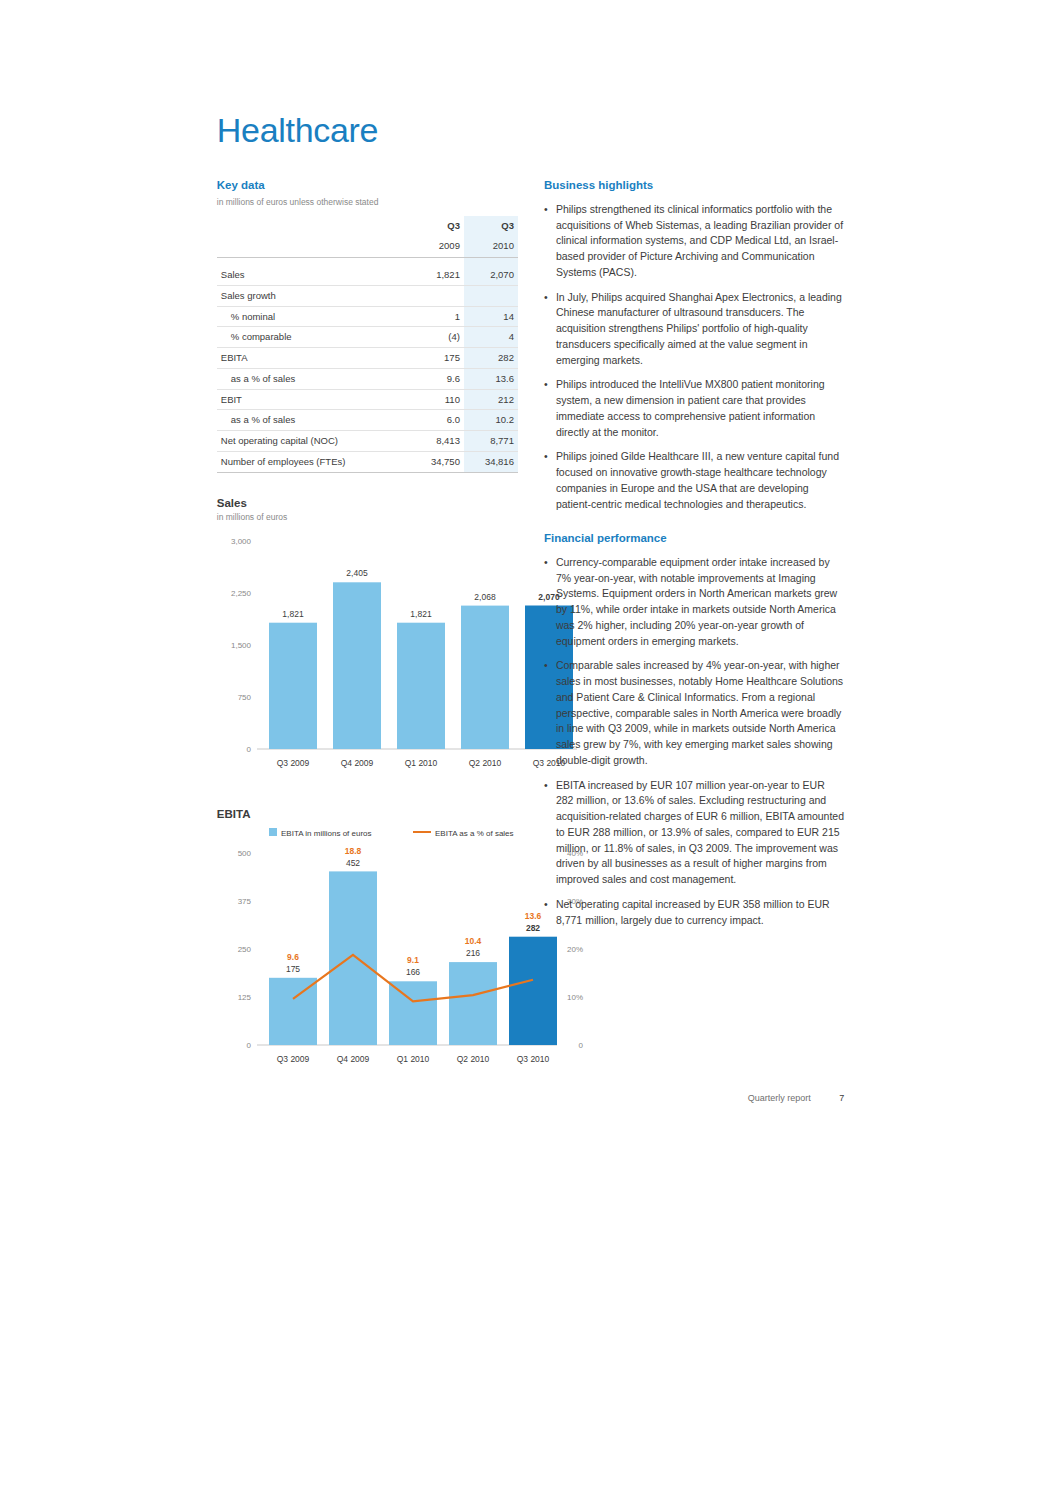Healthcare
Key data
in millions of euros unless otherwise stated
| | Q3 | Q3 |
| --- | --- | --- |
| | 2009 | 2010 |
| Sales | 1,821 | 2,070 |
| Sales growth | | |
| % nominal | 1 | 14 |
| % comparable | (4) | 4 |
| EBITA | 175 | 282 |
| as a % of sales | 9.6 | 13.6 |
| EBIT | 110 | 212 |
| as a % of sales | 6.0 | 10.2 |
| Net operating capital (NOC) | 8,413 | 8,771 |
| Number of employees (FTEs) | 34,750 | 34,816 |
Sales
in millions of euros
3,000 2,250 1,500 750 0 1,821 2,405 1,821 2,068 2,070 Q3 2009 Q4 2009 Q1 2010 Q2 2010 Q3 2010
EBITA
EBITA in millions of euros EBITA as a % of sales 500 375 250 125 0 40% 30% 20% 10% 0 175 452 166 216 282 9.6 18.8 9.1 10.4 13.6 Q3 2009 Q4 2009 Q1 2010 Q2 2010 Q3 2010
Business highlights
Philips strengthened its clinical informatics portfolio with the acquisitions of Wheb Sistemas, a leading Brazilian provider of clinical information systems, and CDP Medical Ltd, an Israel-based provider of Picture Archiving and Communication Systems (PACS).
In July, Philips acquired Shanghai Apex Electronics, a leading Chinese manufacturer of ultrasound transducers. The acquisition strengthens Philips' portfolio of high-quality transducers specifically aimed at the value segment in emerging markets.
Philips introduced the IntelliVue MX800 patient monitoring system, a new dimension in patient care that provides immediate access to comprehensive patient information directly at the monitor.
Philips joined Gilde Healthcare III, a new venture capital fund focused on innovative growth-stage healthcare technology companies in Europe and the USA that are developing patient-centric medical technologies and therapeutics.
Financial performance
Currency-comparable equipment order intake increased by 7% year-on-year, with notable improvements at Imaging Systems. Equipment orders in North American markets grew by 11%, while order intake in markets outside North America was 2% higher, including 20% year-on-year growth of equipment orders in emerging markets.
Comparable sales increased by 4% year-on-year, with higher sales in most businesses, notably Home Healthcare Solutions and Patient Care & Clinical Informatics. From a regional perspective, comparable sales in North America were broadly in line with Q3 2009, while in markets outside North America sales grew by 7%, with key emerging market sales showing double-digit growth.
EBITA increased by EUR 107 million year-on-year to EUR 282 million, or 13.6% of sales. Excluding restructuring and acquisition-related charges of EUR 6 million, EBITA amounted to EUR 288 million, or 13.9% of sales, compared to EUR 215 million, or 11.8% of sales, in Q3 2009. The improvement was driven by all businesses as a result of higher margins from improved sales and cost management.
Net operating capital increased by EUR 358 million to EUR 8,771 million, largely due to currency impact.
Quarterly report 7